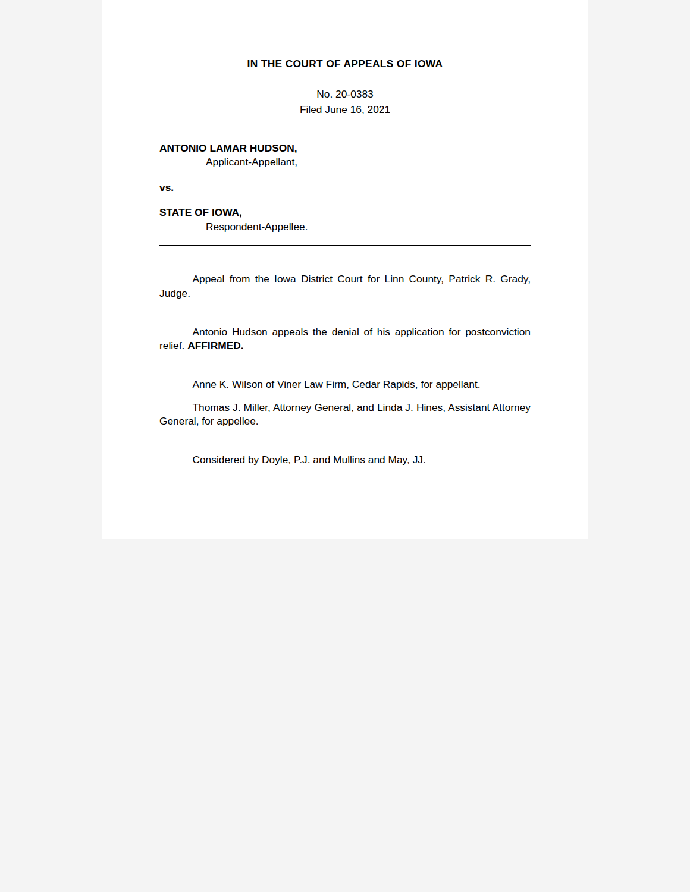IN THE COURT OF APPEALS OF IOWA
No. 20-0383
Filed June 16, 2021
ANTONIO LAMAR HUDSON,
Applicant-Appellant,
vs.
STATE OF IOWA,
Respondent-Appellee.
Appeal from the Iowa District Court for Linn County, Patrick R. Grady, Judge.
Antonio Hudson appeals the denial of his application for postconviction relief. AFFIRMED.
Anne K. Wilson of Viner Law Firm, Cedar Rapids, for appellant.
Thomas J. Miller, Attorney General, and Linda J. Hines, Assistant Attorney General, for appellee.
Considered by Doyle, P.J. and Mullins and May, JJ.